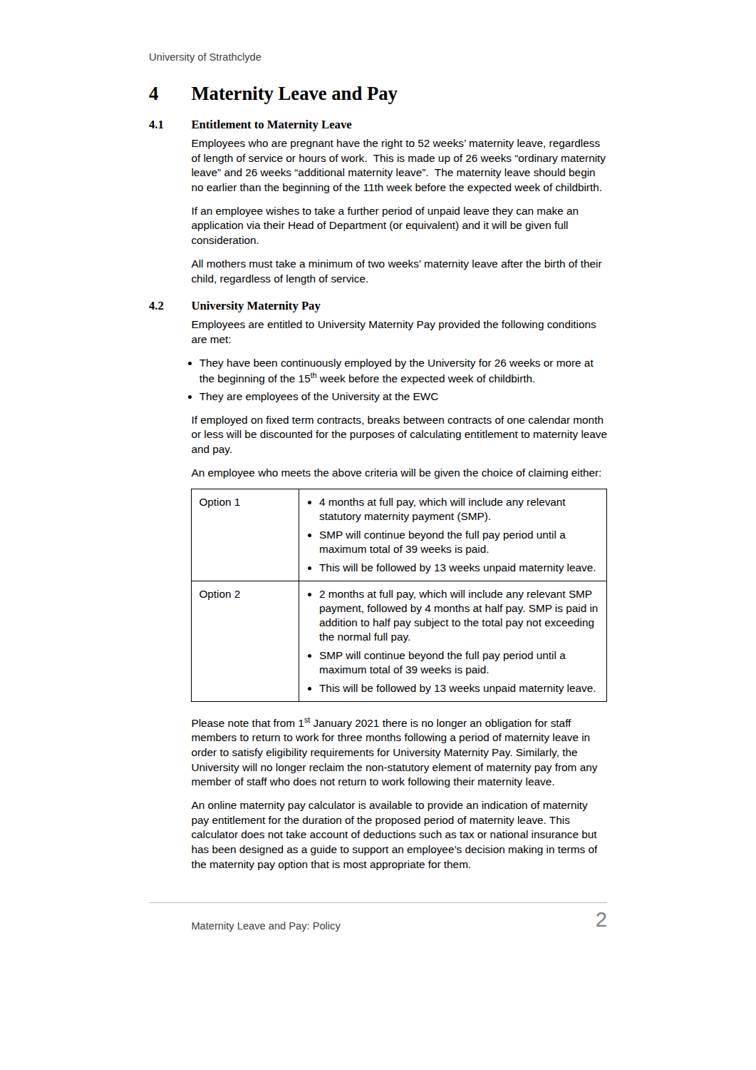University of Strathclyde
4 Maternity Leave and Pay
4.1 Entitlement to Maternity Leave
Employees who are pregnant have the right to 52 weeks’ maternity leave, regardless of length of service or hours of work. This is made up of 26 weeks “ordinary maternity leave” and 26 weeks “additional maternity leave”. The maternity leave should begin no earlier than the beginning of the 11th week before the expected week of childbirth.
If an employee wishes to take a further period of unpaid leave they can make an application via their Head of Department (or equivalent) and it will be given full consideration.
All mothers must take a minimum of two weeks’ maternity leave after the birth of their child, regardless of length of service.
4.2 University Maternity Pay
Employees are entitled to University Maternity Pay provided the following conditions are met:
They have been continuously employed by the University for 26 weeks or more at the beginning of the 15th week before the expected week of childbirth.
They are employees of the University at the EWC
If employed on fixed term contracts, breaks between contracts of one calendar month or less will be discounted for the purposes of calculating entitlement to maternity leave and pay.
An employee who meets the above criteria will be given the choice of claiming either:
| Option 1 | 4 months at full pay, which will include any relevant statutory maternity payment (SMP). SMP will continue beyond the full pay period until a maximum total of 39 weeks is paid. This will be followed by 13 weeks unpaid maternity leave. |
| Option 2 | 2 months at full pay, which will include any relevant SMP payment, followed by 4 months at half pay. SMP is paid in addition to half pay subject to the total pay not exceeding the normal full pay. SMP will continue beyond the full pay period until a maximum total of 39 weeks is paid. This will be followed by 13 weeks unpaid maternity leave. |
Please note that from 1st January 2021 there is no longer an obligation for staff members to return to work for three months following a period of maternity leave in order to satisfy eligibility requirements for University Maternity Pay. Similarly, the University will no longer reclaim the non-statutory element of maternity pay from any member of staff who does not return to work following their maternity leave.
An online maternity pay calculator is available to provide an indication of maternity pay entitlement for the duration of the proposed period of maternity leave. This calculator does not take account of deductions such as tax or national insurance but has been designed as a guide to support an employee’s decision making in terms of the maternity pay option that is most appropriate for them.
Maternity Leave and Pay: Policy
2